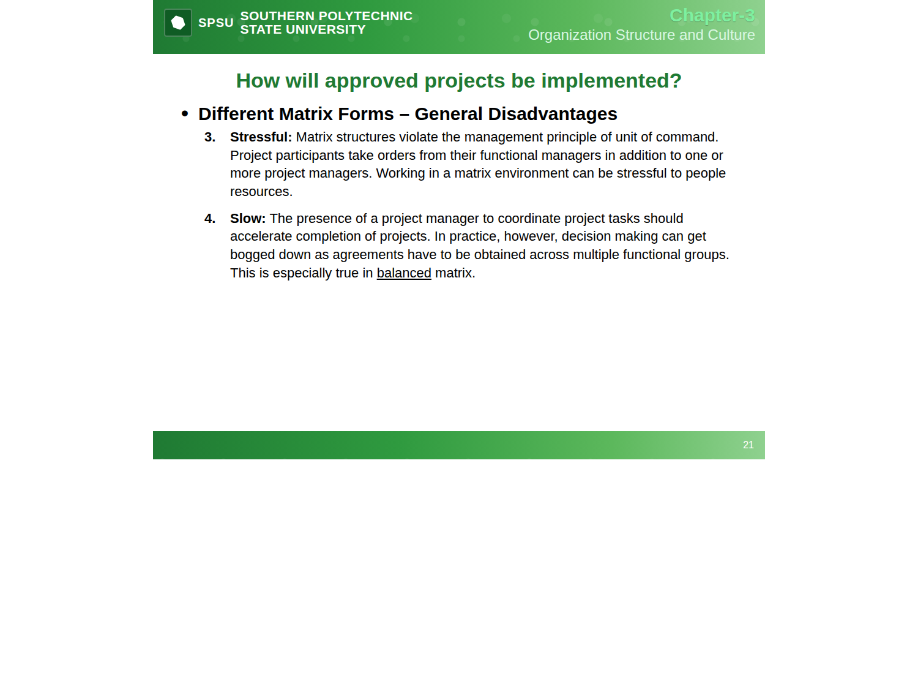SPSU
SOUTHERN POLYTECHNIC STATE UNIVERSITY
Chapter-3
Organization Structure and Culture
How will approved projects be implemented?
Different Matrix Forms – General Disadvantages
Stressful: Matrix structures violate the management principle of unit of command. Project participants take orders from their functional managers in addition to one or more project managers. Working in a matrix environment can be stressful to people resources.
Slow: The presence of a project manager to coordinate project tasks should accelerate completion of projects. In practice, however, decision making can get bogged down as agreements have to be obtained across multiple functional groups. This is especially true in balanced matrix.
21